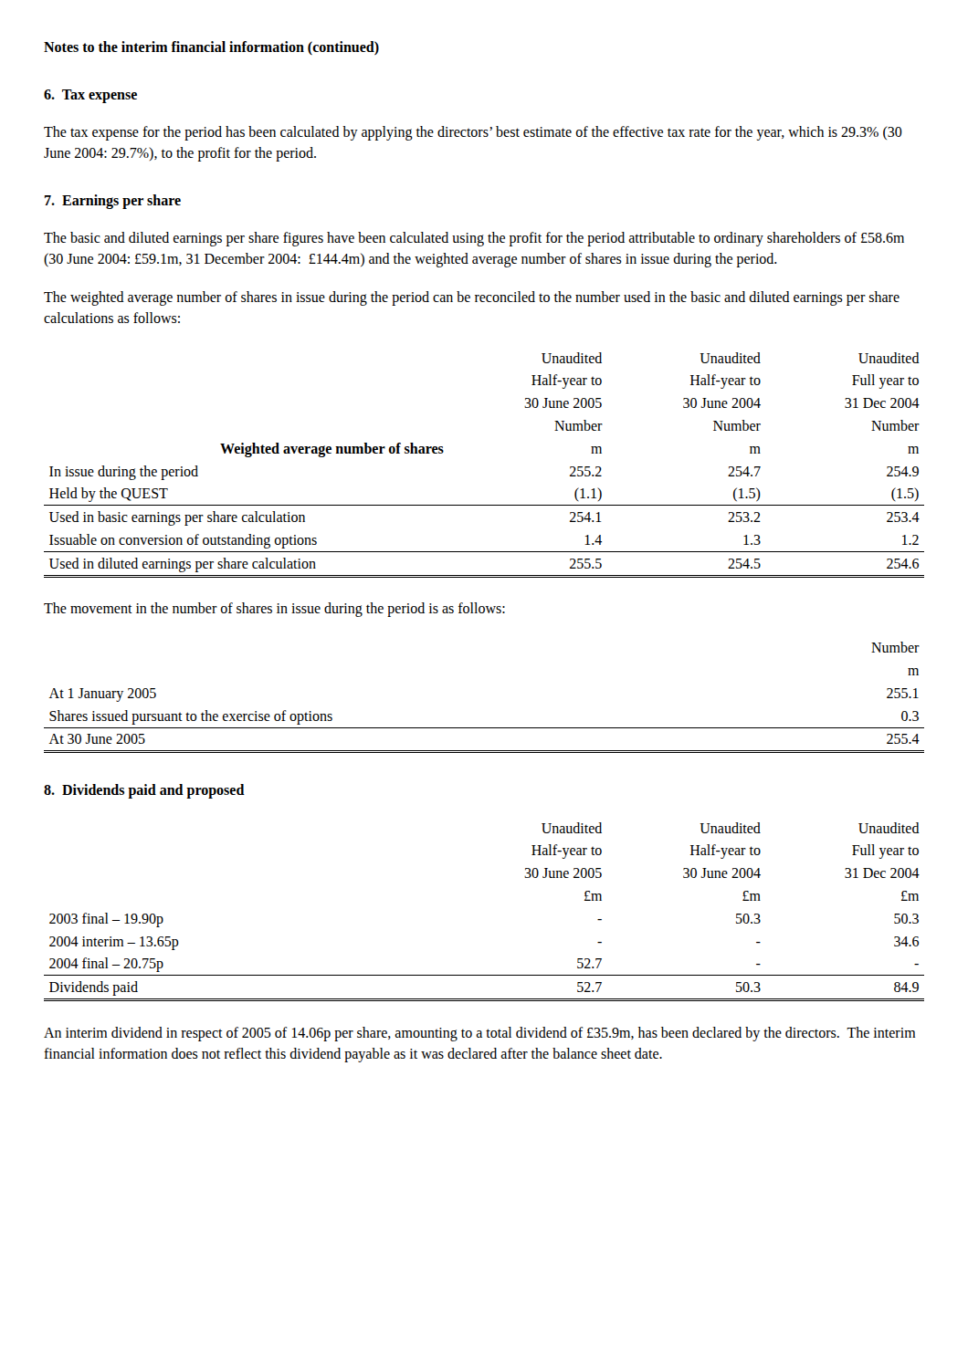Notes to the interim financial information (continued)
6. Tax expense
The tax expense for the period has been calculated by applying the directors’ best estimate of the effective tax rate for the year, which is 29.3% (30 June 2004: 29.7%), to the profit for the period.
7. Earnings per share
The basic and diluted earnings per share figures have been calculated using the profit for the period attributable to ordinary shareholders of £58.6m (30 June 2004: £59.1m, 31 December 2004: £144.4m) and the weighted average number of shares in issue during the period.
The weighted average number of shares in issue during the period can be reconciled to the number used in the basic and diluted earnings per share calculations as follows:
| | Unaudited | Unaudited | Unaudited |
| --- | --- | --- | --- |
| | Half-year to | Half-year to | Full year to |
| | 30 June 2005 | 30 June 2004 | 31 Dec 2004 |
| | Number | Number | Number |
| Weighted average number of shares | m | m | m |
| In issue during the period | 255.2 | 254.7 | 254.9 |
| Held by the QUEST | (1.1) | (1.5) | (1.5) |
| Used in basic earnings per share calculation | 254.1 | 253.2 | 253.4 |
| Issuable on conversion of outstanding options | 1.4 | 1.3 | 1.2 |
| Used in diluted earnings per share calculation | 255.5 | 254.5 | 254.6 |
The movement in the number of shares in issue during the period is as follows:
| | | Number |
| --- | --- | --- |
| | | m |
| At 1 January 2005 | | 255.1 |
| Shares issued pursuant to the exercise of options | | 0.3 |
| At 30 June 2005 | | 255.4 |
8. Dividends paid and proposed
| | Unaudited | Unaudited | Unaudited |
| --- | --- | --- | --- |
| | Half-year to | Half-year to | Full year to |
| | 30 June 2005 | 30 June 2004 | 31 Dec 2004 |
| | £m | £m | £m |
| 2003 final – 19.90p | - | 50.3 | 50.3 |
| 2004 interim – 13.65p | - | - | 34.6 |
| 2004 final – 20.75p | 52.7 | - | - |
| Dividends paid | 52.7 | 50.3 | 84.9 |
An interim dividend in respect of 2005 of 14.06p per share, amounting to a total dividend of £35.9m, has been declared by the directors. The interim financial information does not reflect this dividend payable as it was declared after the balance sheet date.